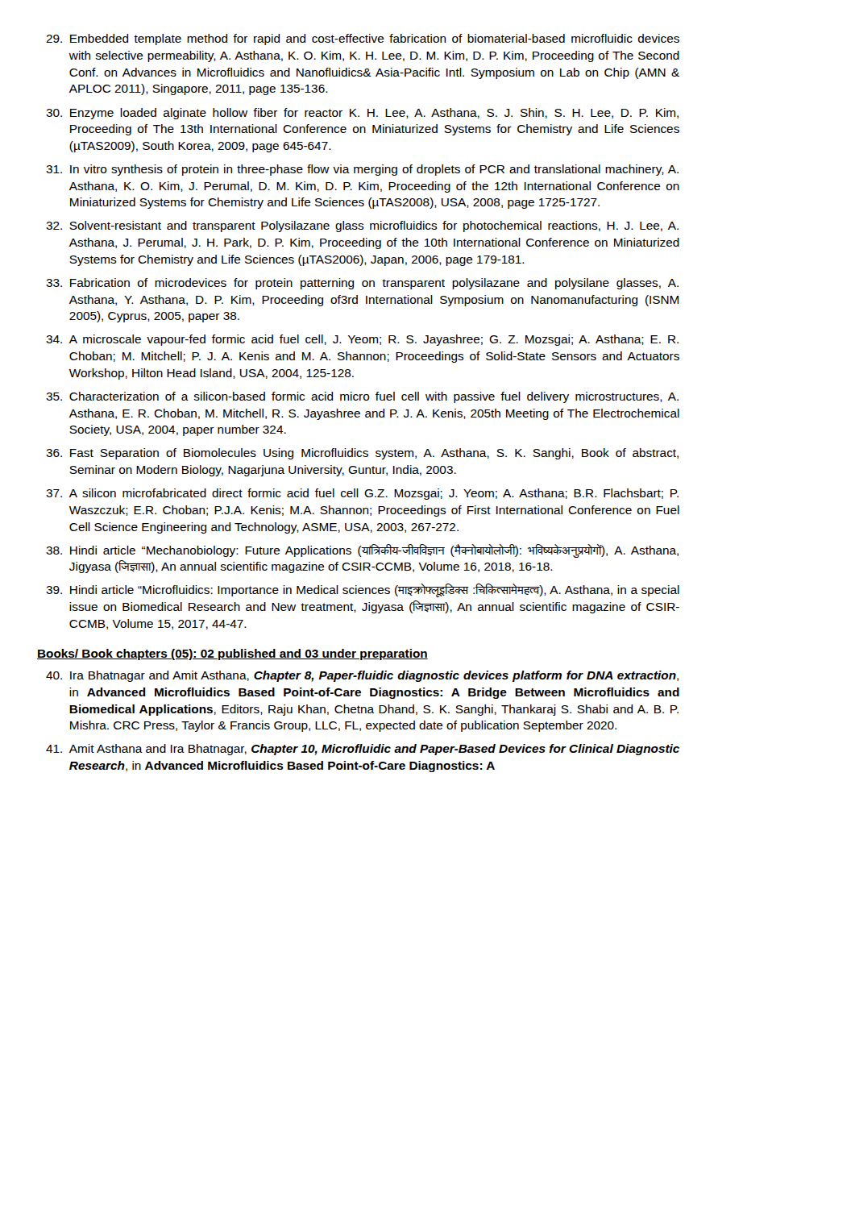29. Embedded template method for rapid and cost-effective fabrication of biomaterial-based microfluidic devices with selective permeability, A. Asthana, K. O. Kim, K. H. Lee, D. M. Kim, D. P. Kim, Proceeding of The Second Conf. on Advances in Microfluidics and Nanofluidics& Asia-Pacific Intl. Symposium on Lab on Chip (AMN & APLOC 2011), Singapore, 2011, page 135-136.
30. Enzyme loaded alginate hollow fiber for reactor K. H. Lee, A. Asthana, S. J. Shin, S. H. Lee, D. P. Kim, Proceeding of The 13th International Conference on Miniaturized Systems for Chemistry and Life Sciences (µTAS2009), South Korea, 2009, page 645-647.
31. In vitro synthesis of protein in three-phase flow via merging of droplets of PCR and translational machinery, A. Asthana, K. O. Kim, J. Perumal, D. M. Kim, D. P. Kim, Proceeding of the 12th International Conference on Miniaturized Systems for Chemistry and Life Sciences (µTAS2008), USA, 2008, page 1725-1727.
32. Solvent-resistant and transparent Polysilazane glass microfluidics for photochemical reactions, H. J. Lee, A. Asthana, J. Perumal, J. H. Park, D. P. Kim, Proceeding of the 10th International Conference on Miniaturized Systems for Chemistry and Life Sciences (µTAS2006), Japan, 2006, page 179-181.
33. Fabrication of microdevices for protein patterning on transparent polysilazane and polysilane glasses, A. Asthana, Y. Asthana, D. P. Kim, Proceeding of3rd International Symposium on Nanomanufacturing (ISNM 2005), Cyprus, 2005, paper 38.
34. A microscale vapour-fed formic acid fuel cell, J. Yeom; R. S. Jayashree; G. Z. Mozsgai; A. Asthana; E. R. Choban; M. Mitchell; P. J. A. Kenis and M. A. Shannon; Proceedings of Solid-State Sensors and Actuators Workshop, Hilton Head Island, USA, 2004, 125-128.
35. Characterization of a silicon-based formic acid micro fuel cell with passive fuel delivery microstructures, A. Asthana, E. R. Choban, M. Mitchell, R. S. Jayashree and P. J. A. Kenis, 205th Meeting of The Electrochemical Society, USA, 2004, paper number 324.
36. Fast Separation of Biomolecules Using Microfluidics system, A. Asthana, S. K. Sanghi, Book of abstract, Seminar on Modern Biology, Nagarjuna University, Guntur, India, 2003.
37. A silicon microfabricated direct formic acid fuel cell G.Z. Mozsgai; J. Yeom; A. Asthana; B.R. Flachsbart; P. Waszczuk; E.R. Choban; P.J.A. Kenis; M.A. Shannon; Proceedings of First International Conference on Fuel Cell Science Engineering and Technology, ASME, USA, 2003, 267-272.
38. Hindi article “Mechanobiology: Future Applications (यांत्रिकीय-जीवविज्ञान (मैक्नोबायोलोजी): भविष्यकेअनुप्रयोगों), A. Asthana, Jigyasa (जिज्ञासा), An annual scientific magazine of CSIR-CCMB, Volume 16, 2018, 16-18.
39. Hindi article “Microfluidics: Importance in Medical sciences (माइक्रोफ्लूइडिक्स :चिकित्सामेमहत्व), A. Asthana, in a special issue on Biomedical Research and New treatment, Jigyasa (जिज्ञासा), An annual scientific magazine of CSIR-CCMB, Volume 15, 2017, 44-47.
Books/ Book chapters (05): 02 published and 03 under preparation
40. Ira Bhatnagar and Amit Asthana, Chapter 8, Paper-fluidic diagnostic devices platform for DNA extraction, in Advanced Microfluidics Based Point-of-Care Diagnostics: A Bridge Between Microfluidics and Biomedical Applications, Editors, Raju Khan, Chetna Dhand, S. K. Sanghi, Thankaraj S. Shabi and A. B. P. Mishra. CRC Press, Taylor & Francis Group, LLC, FL, expected date of publication September 2020.
41. Amit Asthana and Ira Bhatnagar, Chapter 10, Microfluidic and Paper-Based Devices for Clinical Diagnostic Research, in Advanced Microfluidics Based Point-of-Care Diagnostics: A